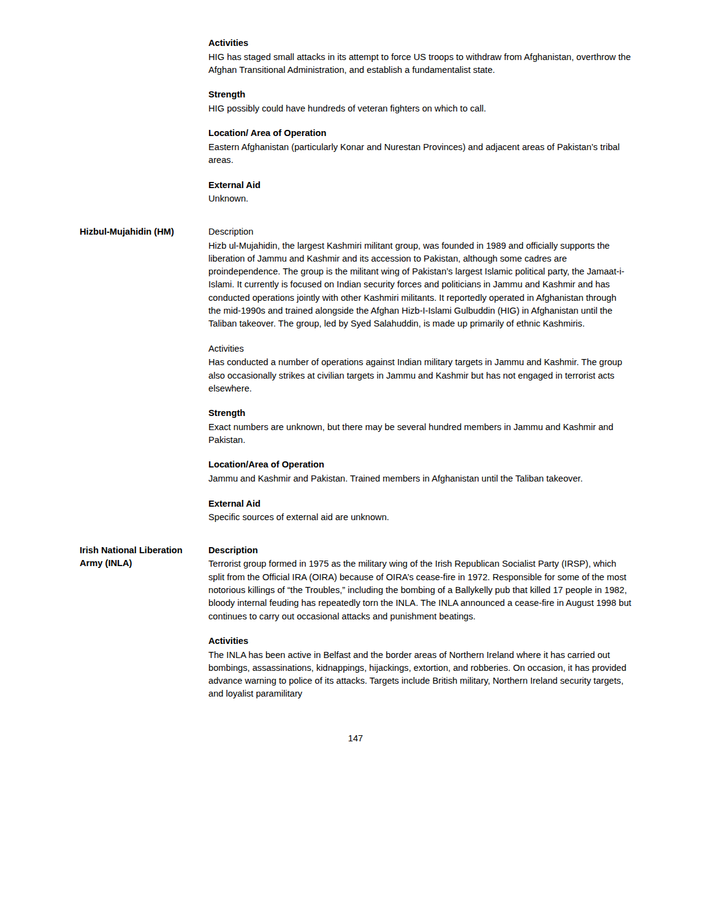Activities
HIG has staged small attacks in its attempt to force US troops to withdraw from Afghanistan, overthrow the Afghan Transitional Administration, and establish a fundamentalist state.
Strength
HIG possibly could have hundreds of veteran fighters on which to call.
Location/ Area of Operation
Eastern Afghanistan (particularly Konar and Nurestan Provinces) and adjacent areas of Pakistan’s tribal areas.
External Aid
Unknown.
Hizbul-Mujahidin (HM)
Description
Hizb ul-Mujahidin, the largest Kashmiri militant group, was founded in 1989 and officially supports the liberation of Jammu and Kashmir and its accession to Pakistan, although some cadres are proindependence. The group is the militant wing of Pakistan’s largest Islamic political party, the Jamaat-i-Islami. It currently is focused on Indian security forces and politicians in Jammu and Kashmir and has conducted operations jointly with other Kashmiri militants. It reportedly operated in Afghanistan through the mid-1990s and trained alongside the Afghan Hizb-I-Islami Gulbuddin (HIG) in Afghanistan until the Taliban takeover. The group, led by Syed Salahuddin, is made up primarily of ethnic Kashmiris.
Activities
Has conducted a number of operations against Indian military targets in Jammu and Kashmir. The group also occasionally strikes at civilian targets in Jammu and Kashmir but has not engaged in terrorist acts elsewhere.
Strength
Exact numbers are unknown, but there may be several hundred members in Jammu and Kashmir and Pakistan.
Location/Area of Operation
Jammu and Kashmir and Pakistan. Trained members in Afghanistan until the Taliban takeover.
External Aid
Specific sources of external aid are unknown.
Irish National Liberation Army (INLA)
Description
Terrorist group formed in 1975 as the military wing of the Irish Republican Socialist Party (IRSP), which split from the Official IRA (OIRA) because of OIRA’s cease-fire in 1972. Responsible for some of the most notorious killings of “the Troubles,” including the bombing of a Ballykelly pub that killed 17 people in 1982, bloody internal feuding has repeatedly torn the INLA. The INLA announced a cease-fire in August 1998 but continues to carry out occasional attacks and punishment beatings.
Activities
The INLA has been active in Belfast and the border areas of Northern Ireland where it has carried out bombings, assassinations, kidnappings, hijackings, extortion, and robberies. On occasion, it has provided advance warning to police of its attacks. Targets include British military, Northern Ireland security targets, and loyalist paramilitary
147